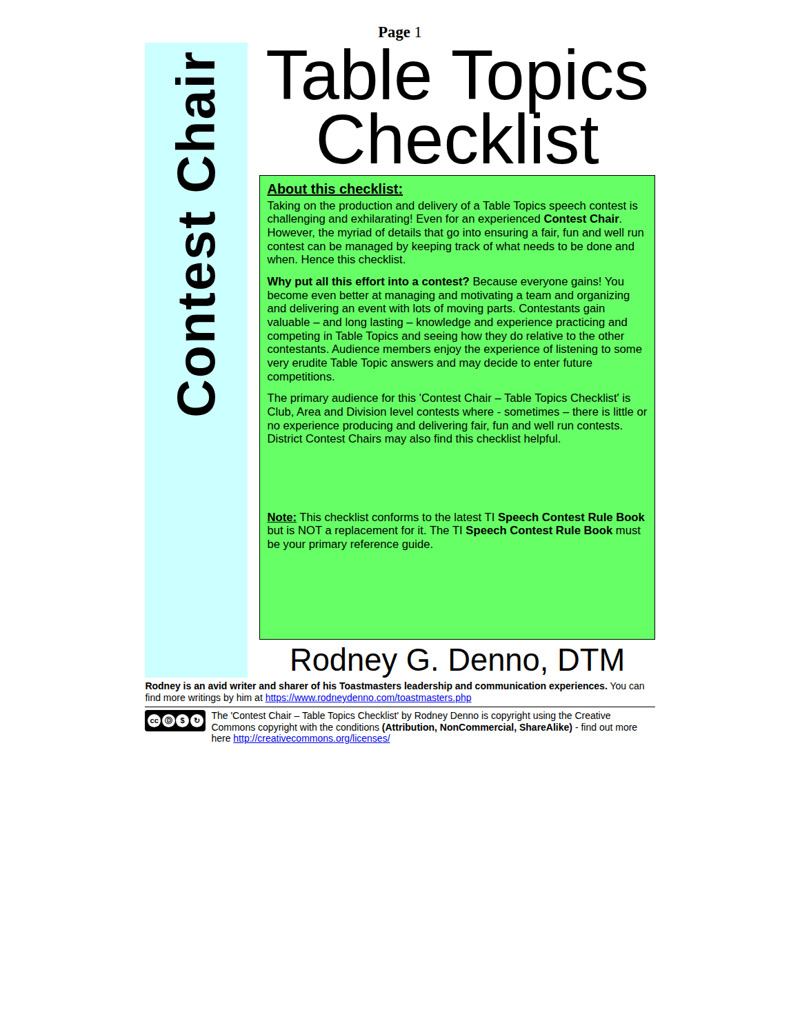Page 1
Contest Chair
Table Topics Checklist
About this checklist: Taking on the production and delivery of a Table Topics speech contest is challenging and exhilarating! Even for an experienced Contest Chair. However, the myriad of details that go into ensuring a fair, fun and well run contest can be managed by keeping track of what needs to be done and when. Hence this checklist.
Why put all this effort into a contest? Because everyone gains! You become even better at managing and motivating a team and organizing and delivering an event with lots of moving parts. Contestants gain valuable – and long lasting – knowledge and experience practicing and competing in Table Topics and seeing how they do relative to the other contestants. Audience members enjoy the experience of listening to some very erudite Table Topic answers and may decide to enter future competitions.
The primary audience for this 'Contest Chair – Table Topics Checklist' is Club, Area and Division level contests where - sometimes – there is little or no experience producing and delivering fair, fun and well run contests. District Contest Chairs may also find this checklist helpful.
Note: This checklist conforms to the latest TI Speech Contest Rule Book but is NOT a replacement for it. The TI Speech Contest Rule Book must be your primary reference guide.
Rodney G. Denno, DTM
Rodney is an avid writer and sharer of his Toastmasters leadership and communication experiences. You can find more writings by him at https://www.rodneydenno.com/toastmasters.php
cc Ⓓ ↻
The 'Contest Chair – Table Topics Checklist' by Rodney Denno is copyright using the Creative Commons copyright with the conditions (Attribution, NonCommercial, ShareAlike) - find out more here http://creativecommons.org/licenses/